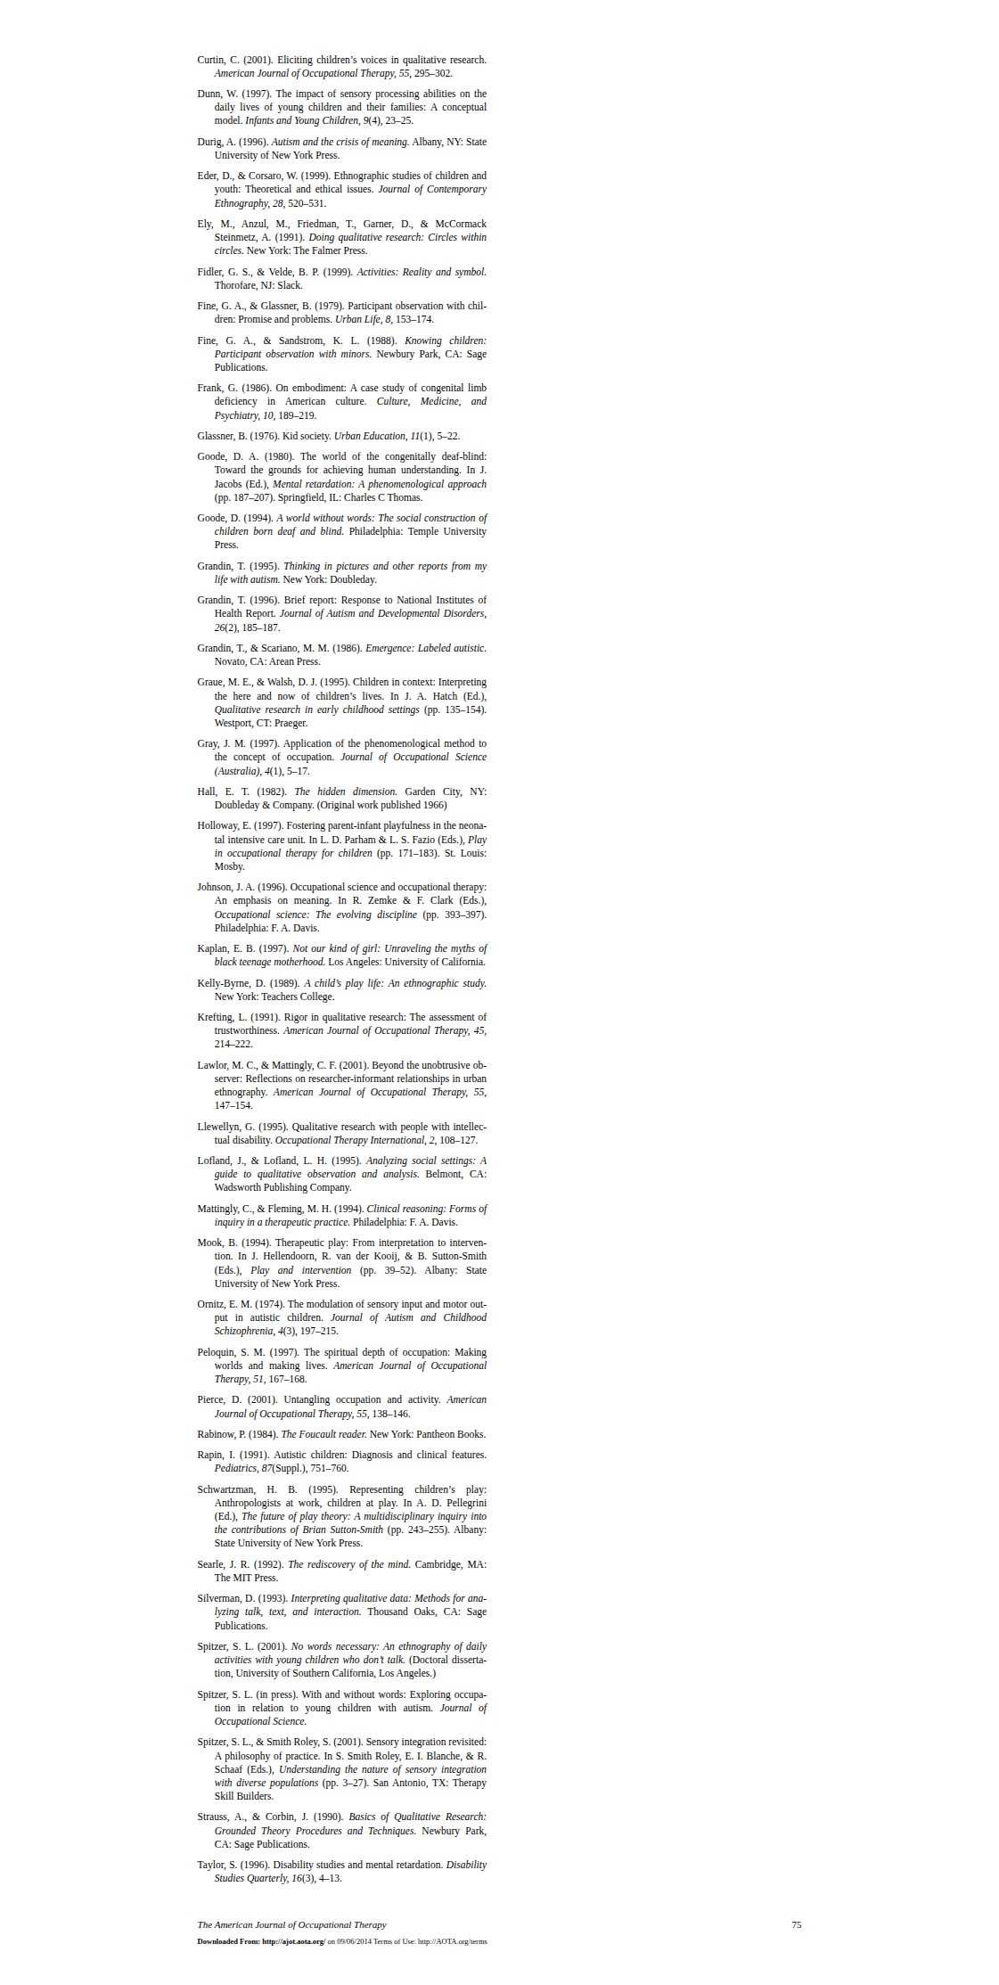Curtin, C. (2001). Eliciting children’s voices in qualitative research. American Journal of Occupational Therapy, 55, 295–302.
Dunn, W. (1997). The impact of sensory processing abilities on the daily lives of young children and their families: A conceptual model. Infants and Young Children, 9(4), 23–25.
Durig, A. (1996). Autism and the crisis of meaning. Albany, NY: State University of New York Press.
Eder, D., & Corsaro, W. (1999). Ethnographic studies of children and youth: Theoretical and ethical issues. Journal of Contemporary Ethnography, 28, 520–531.
Ely, M., Anzul, M., Friedman, T., Garner, D., & McCormack Steinmetz, A. (1991). Doing qualitative research: Circles within circles. New York: The Falmer Press.
Fidler, G. S., & Velde, B. P. (1999). Activities: Reality and symbol. Thorofare, NJ: Slack.
Fine, G. A., & Glassner, B. (1979). Participant observation with children: Promise and problems. Urban Life, 8, 153–174.
Fine, G. A., & Sandstrom, K. L. (1988). Knowing children: Participant observation with minors. Newbury Park, CA: Sage Publications.
Frank, G. (1986). On embodiment: A case study of congenital limb deficiency in American culture. Culture, Medicine, and Psychiatry, 10, 189–219.
Glassner, B. (1976). Kid society. Urban Education, 11(1), 5–22.
Goode, D. A. (1980). The world of the congenitally deaf-blind: Toward the grounds for achieving human understanding. In J. Jacobs (Ed.), Mental retardation: A phenomenological approach (pp. 187–207). Springfield, IL: Charles C Thomas.
Goode, D. (1994). A world without words: The social construction of children born deaf and blind. Philadelphia: Temple University Press.
Grandin, T. (1995). Thinking in pictures and other reports from my life with autism. New York: Doubleday.
Grandin, T. (1996). Brief report: Response to National Institutes of Health Report. Journal of Autism and Developmental Disorders, 26(2), 185–187.
Grandin, T., & Scariano, M. M. (1986). Emergence: Labeled autistic. Novato, CA: Arean Press.
Graue, M. E., & Walsh, D. J. (1995). Children in context: Interpreting the here and now of children’s lives. In J. A. Hatch (Ed.), Qualitative research in early childhood settings (pp. 135–154). Westport, CT: Praeger.
Gray, J. M. (1997). Application of the phenomenological method to the concept of occupation. Journal of Occupational Science (Australia), 4(1), 5–17.
Hall, E. T. (1982). The hidden dimension. Garden City, NY: Doubleday & Company. (Original work published 1966)
Holloway, E. (1997). Fostering parent-infant playfulness in the neonatal intensive care unit. In L. D. Parham & L. S. Fazio (Eds.), Play in occupational therapy for children (pp. 171–183). St. Louis: Mosby.
Johnson, J. A. (1996). Occupational science and occupational therapy: An emphasis on meaning. In R. Zemke & F. Clark (Eds.), Occupational science: The evolving discipline (pp. 393–397). Philadelphia: F. A. Davis.
Kaplan, E. B. (1997). Not our kind of girl: Unraveling the myths of black teenage motherhood. Los Angeles: University of California.
Kelly-Byrne, D. (1989). A child’s play life: An ethnographic study. New York: Teachers College.
Krefting, L. (1991). Rigor in qualitative research: The assessment of trustworthiness. American Journal of Occupational Therapy, 45, 214–222.
Lawlor, M. C., & Mattingly, C. F. (2001). Beyond the unobtrusive observer: Reflections on researcher-informant relationships in urban ethnography. American Journal of Occupational Therapy, 55, 147–154.
Llewellyn, G. (1995). Qualitative research with people with intellectual disability. Occupational Therapy International, 2, 108–127.
Lofland, J., & Lofland, L. H. (1995). Analyzing social settings: A guide to qualitative observation and analysis. Belmont, CA: Wadsworth Publishing Company.
Mattingly, C., & Fleming, M. H. (1994). Clinical reasoning: Forms of inquiry in a therapeutic practice. Philadelphia: F. A. Davis.
Mook, B. (1994). Therapeutic play: From interpretation to intervention. In J. Hellendoorn, R. van der Kooij, & B. Sutton-Smith (Eds.), Play and intervention (pp. 39–52). Albany: State University of New York Press.
Ornitz, E. M. (1974). The modulation of sensory input and motor output in autistic children. Journal of Autism and Childhood Schizophrenia, 4(3), 197–215.
Peloquin, S. M. (1997). The spiritual depth of occupation: Making worlds and making lives. American Journal of Occupational Therapy, 51, 167–168.
Pierce, D. (2001). Untangling occupation and activity. American Journal of Occupational Therapy, 55, 138–146.
Rabinow, P. (1984). The Foucault reader. New York: Pantheon Books.
Rapin, I. (1991). Autistic children: Diagnosis and clinical features. Pediatrics, 87(Suppl.), 751–760.
Schwartzman, H. B. (1995). Representing children’s play: Anthropologists at work, children at play. In A. D. Pellegrini (Ed.), The future of play theory: A multidisciplinary inquiry into the contributions of Brian Sutton-Smith (pp. 243–255). Albany: State University of New York Press.
Searle, J. R. (1992). The rediscovery of the mind. Cambridge, MA: The MIT Press.
Silverman, D. (1993). Interpreting qualitative data: Methods for analyzing talk, text, and interaction. Thousand Oaks, CA: Sage Publications.
Spitzer, S. L. (2001). No words necessary: An ethnography of daily activities with young children who don’t talk. (Doctoral dissertation, University of Southern California, Los Angeles.)
Spitzer, S. L. (in press). With and without words: Exploring occupation in relation to young children with autism. Journal of Occupational Science.
Spitzer, S. L., & Smith Roley, S. (2001). Sensory integration revisited: A philosophy of practice. In S. Smith Roley, E. I. Blanche, & R. Schaaf (Eds.), Understanding the nature of sensory integration with diverse populations (pp. 3–27). San Antonio, TX: Therapy Skill Builders.
Strauss, A., & Corbin, J. (1990). Basics of Qualitative Research: Grounded Theory Procedures and Techniques. Newbury Park, CA: Sage Publications.
Taylor, S. (1996). Disability studies and mental retardation. Disability Studies Quarterly, 16(3), 4–13.
The American Journal of Occupational Therapy 75
Downloaded From: http://ajot.aota.org/ on 09/06/2014 Terms of Use: http://AOTA.org/terms